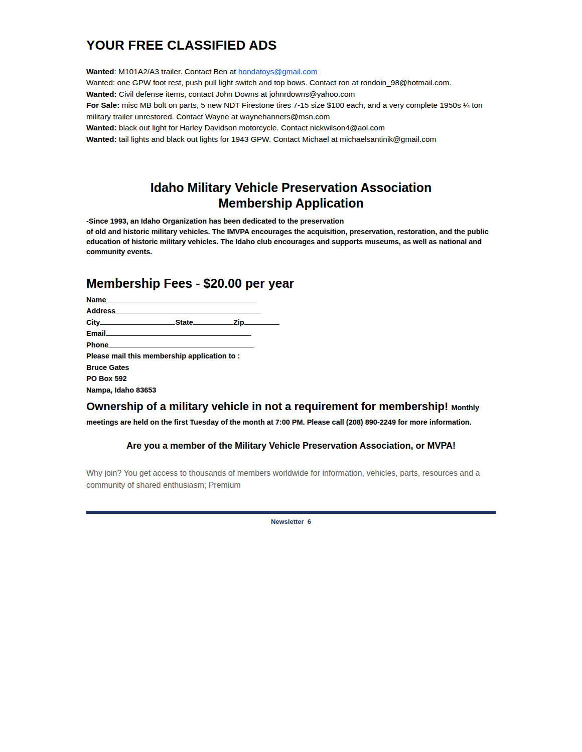YOUR FREE CLASSIFIED ADS
Wanted: M101A2/A3 trailer. Contact Ben at hondatoys@gmail.com
Wanted: one GPW foot rest, push pull light switch and top bows. Contact ron at rondoin_98@hotmail.com.
Wanted: Civil defense items, contact John Downs at johnrdowns@yahoo.com
For Sale: misc MB bolt on parts, 5 new NDT Firestone tires 7-15 size $100 each, and a very complete 1950s ¼ ton military trailer unrestored. Contact Wayne at waynehanners@msn.com
Wanted: black out light for Harley Davidson motorcycle. Contact nickwilson4@aol.com
Wanted: tail lights and black out lights for 1943 GPW. Contact Michael at michaelsantinik@gmail.com
Idaho Military Vehicle Preservation Association
Membership Application
-Since 1993, an Idaho Organization has been dedicated to the preservation
of old and historic military vehicles. The IMVPA encourages the acquisition, preservation, restoration, and the public education of historic military vehicles. The Idaho club encourages and supports museums, as well as national and community events.
Membership Fees - $20.00 per year
Name
Address
City State Zip
Email
Phone
Please mail this membership application to :
Bruce Gates
PO Box 592
Nampa, Idaho 83653
Ownership of a military vehicle in not a requirement for membership! Monthly meetings are held on the first Tuesday of the month at 7:00 PM. Please call (208) 890-2249 for more information.
Are you a member of the Military Vehicle Preservation Association, or MVPA!
Why join? You get access to thousands of members worldwide for information, vehicles, parts, resources and a community of shared enthusiasm; Premium
Newsletter 6